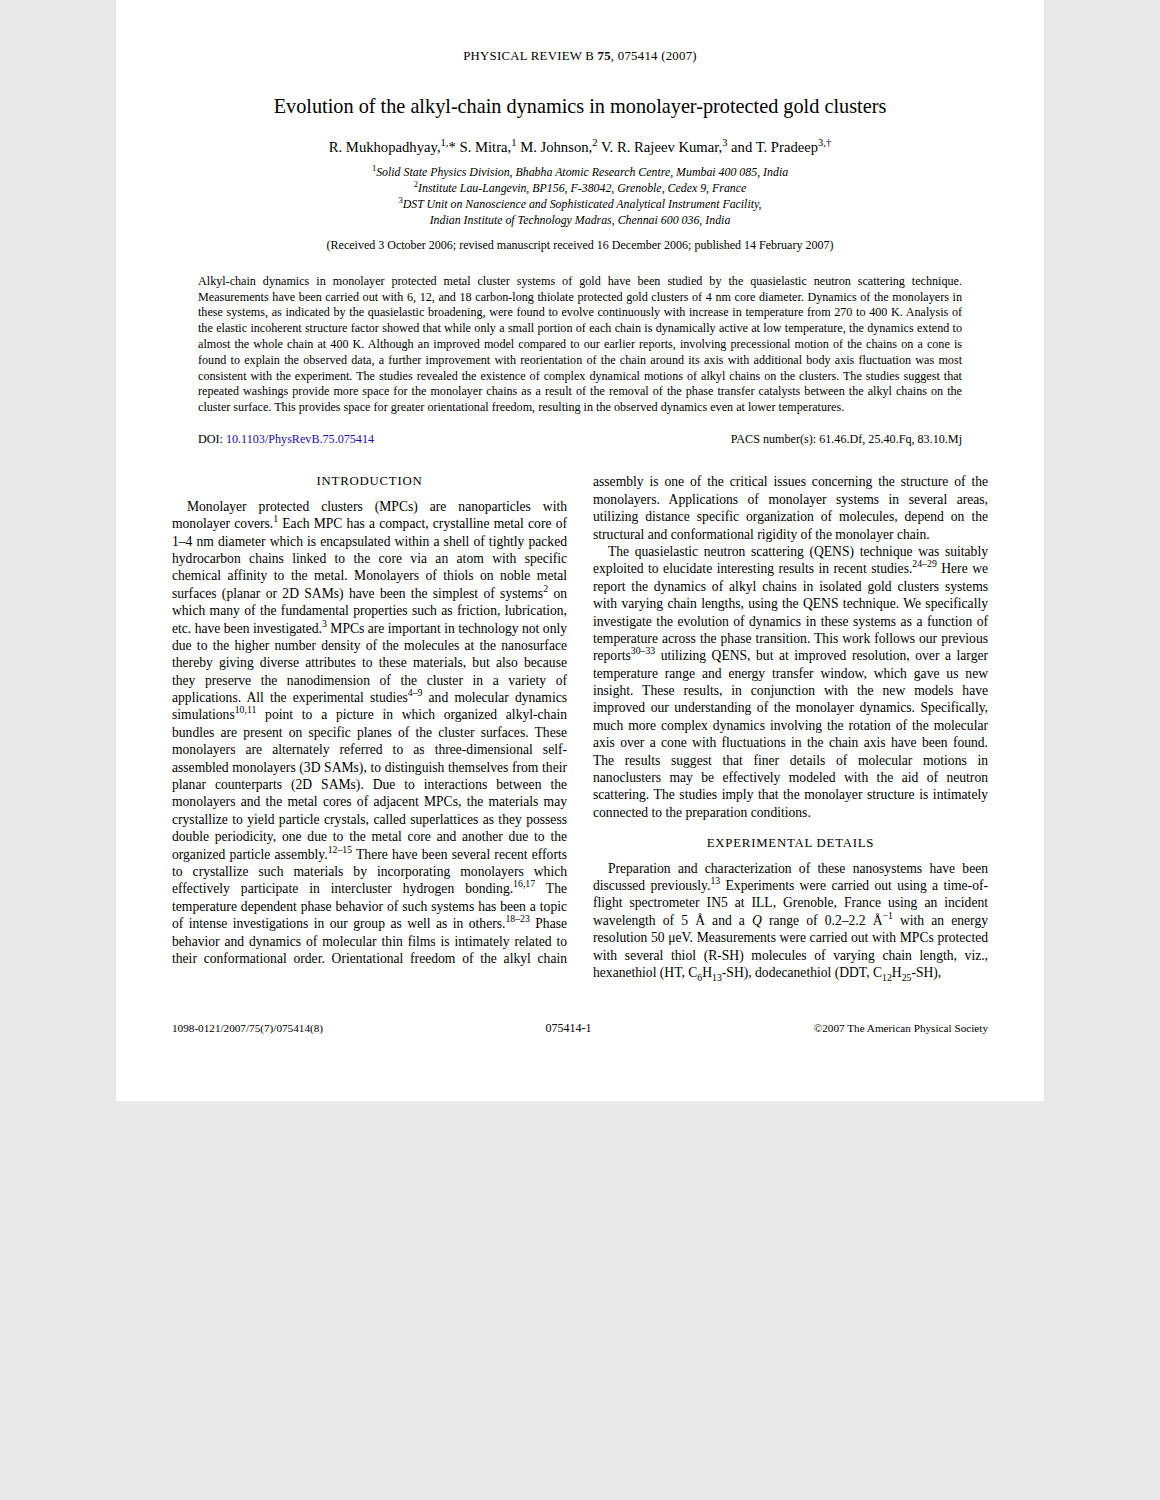PHYSICAL REVIEW B 75, 075414 (2007)
Evolution of the alkyl-chain dynamics in monolayer-protected gold clusters
R. Mukhopadhyay,1,* S. Mitra,1 M. Johnson,2 V. R. Rajeev Kumar,3 and T. Pradeep3,†
1Solid State Physics Division, Bhabha Atomic Research Centre, Mumbai 400 085, India
2Institute Lau-Langevin, BP156, F-38042, Grenoble, Cedex 9, France
3DST Unit on Nanoscience and Sophisticated Analytical Instrument Facility,
Indian Institute of Technology Madras, Chennai 600 036, India
(Received 3 October 2006; revised manuscript received 16 December 2006; published 14 February 2007)
Alkyl-chain dynamics in monolayer protected metal cluster systems of gold have been studied by the quasielastic neutron scattering technique. Measurements have been carried out with 6, 12, and 18 carbon-long thiolate protected gold clusters of 4 nm core diameter. Dynamics of the monolayers in these systems, as indicated by the quasielastic broadening, were found to evolve continuously with increase in temperature from 270 to 400 K. Analysis of the elastic incoherent structure factor showed that while only a small portion of each chain is dynamically active at low temperature, the dynamics extend to almost the whole chain at 400 K. Although an improved model compared to our earlier reports, involving precessional motion of the chains on a cone is found to explain the observed data, a further improvement with reorientation of the chain around its axis with additional body axis fluctuation was most consistent with the experiment. The studies revealed the existence of complex dynamical motions of alkyl chains on the clusters. The studies suggest that repeated washings provide more space for the monolayer chains as a result of the removal of the phase transfer catalysts between the alkyl chains on the cluster surface. This provides space for greater orientational freedom, resulting in the observed dynamics even at lower temperatures.
DOI: 10.1103/PhysRevB.75.075414 PACS number(s): 61.46.Df, 25.40.Fq, 83.10.Mj
INTRODUCTION
Monolayer protected clusters (MPCs) are nanoparticles with monolayer covers.1 Each MPC has a compact, crystalline metal core of 1–4 nm diameter which is encapsulated within a shell of tightly packed hydrocarbon chains linked to the core via an atom with specific chemical affinity to the metal. Monolayers of thiols on noble metal surfaces (planar or 2D SAMs) have been the simplest of systems2 on which many of the fundamental properties such as friction, lubrication, etc. have been investigated.3 MPCs are important in technology not only due to the higher number density of the molecules at the nanosurface thereby giving diverse attributes to these materials, but also because they preserve the nanodimension of the cluster in a variety of applications. All the experimental studies4–9 and molecular dynamics simulations10,11 point to a picture in which organized alkyl-chain bundles are present on specific planes of the cluster surfaces. These monolayers are alternately referred to as three-dimensional self-assembled monolayers (3D SAMs), to distinguish themselves from their planar counterparts (2D SAMs). Due to interactions between the monolayers and the metal cores of adjacent MPCs, the materials may crystallize to yield particle crystals, called superlattices as they possess double periodicity, one due to the metal core and another due to the organized particle assembly.12–15 There have been several recent efforts to crystallize such materials by incorporating monolayers which effectively participate in intercluster hydrogen bonding.16,17 The temperature dependent phase behavior of such systems has been a topic of intense investigations in our group as well as in others.18–23 Phase behavior and dynamics of molecular thin films is intimately related to their conformational order. Orientational freedom of the alkyl chain assembly is one of the critical issues concerning the structure of the monolayers. Applications of monolayer systems in several areas, utilizing distance specific organization of molecules, depend on the structural and conformational rigidity of the monolayer chain.
The quasielastic neutron scattering (QENS) technique was suitably exploited to elucidate interesting results in recent studies.24–29 Here we report the dynamics of alkyl chains in isolated gold clusters systems with varying chain lengths, using the QENS technique. We specifically investigate the evolution of dynamics in these systems as a function of temperature across the phase transition. This work follows our previous reports30–33 utilizing QENS, but at improved resolution, over a larger temperature range and energy transfer window, which gave us new insight. These results, in conjunction with the new models have improved our understanding of the monolayer dynamics. Specifically, much more complex dynamics involving the rotation of the molecular axis over a cone with fluctuations in the chain axis have been found. The results suggest that finer details of molecular motions in nanoclusters may be effectively modeled with the aid of neutron scattering. The studies imply that the monolayer structure is intimately connected to the preparation conditions.
EXPERIMENTAL DETAILS
Preparation and characterization of these nanosystems have been discussed previously.13 Experiments were carried out using a time-of-flight spectrometer IN5 at ILL, Grenoble, France using an incident wavelength of 5 Å and a Q range of 0.2–2.2 Å−1 with an energy resolution 50 μeV. Measurements were carried out with MPCs protected with several thiol (R-SH) molecules of varying chain length, viz., hexanethiol (HT, C6H13-SH), dodecanethiol (DDT, C12H25-SH),
1098-0121/2007/75(7)/075414(8) 075414-1 ©2007 The American Physical Society